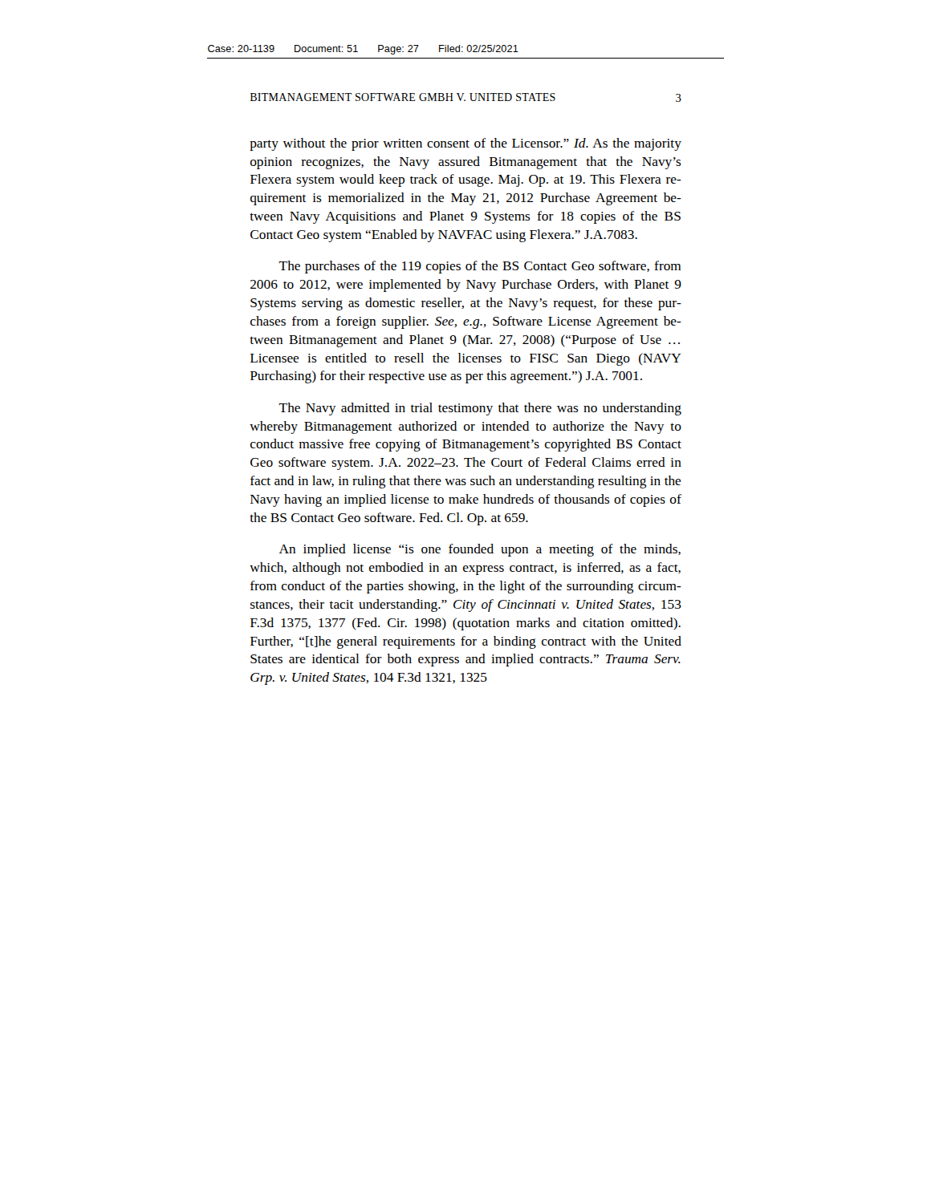Case: 20-1139 Document: 51 Page: 27 Filed: 02/25/2021
Bitmanagement Software GmbH v. United States 3
party without the prior written consent of the Licensor.” Id. As the majority opinion recognizes, the Navy assured Bitmanagement that the Navy’s Flexera system would keep track of usage. Maj. Op. at 19. This Flexera requirement is memorialized in the May 21, 2012 Purchase Agreement between Navy Acquisitions and Planet 9 Systems for 18 copies of the BS Contact Geo system “Enabled by NAVFAC using Flexera.” J.A.7083.
The purchases of the 119 copies of the BS Contact Geo software, from 2006 to 2012, were implemented by Navy Purchase Orders, with Planet 9 Systems serving as domestic reseller, at the Navy’s request, for these purchases from a foreign supplier. See, e.g., Software License Agreement between Bitmanagement and Planet 9 (Mar. 27, 2008) (“Purpose of Use … Licensee is entitled to resell the licenses to FISC San Diego (NAVY Purchasing) for their respective use as per this agreement.”) J.A. 7001.
The Navy admitted in trial testimony that there was no understanding whereby Bitmanagement authorized or intended to authorize the Navy to conduct massive free copying of Bitmanagement’s copyrighted BS Contact Geo software system. J.A. 2022–23. The Court of Federal Claims erred in fact and in law, in ruling that there was such an understanding resulting in the Navy having an implied license to make hundreds of thousands of copies of the BS Contact Geo software. Fed. Cl. Op. at 659.
An implied license “is one founded upon a meeting of the minds, which, although not embodied in an express contract, is inferred, as a fact, from conduct of the parties showing, in the light of the surrounding circumstances, their tacit understanding.” City of Cincinnati v. United States, 153 F.3d 1375, 1377 (Fed. Cir. 1998) (quotation marks and citation omitted). Further, “[t]he general requirements for a binding contract with the United States are identical for both express and implied contracts.” Trauma Serv. Grp. v. United States, 104 F.3d 1321, 1325